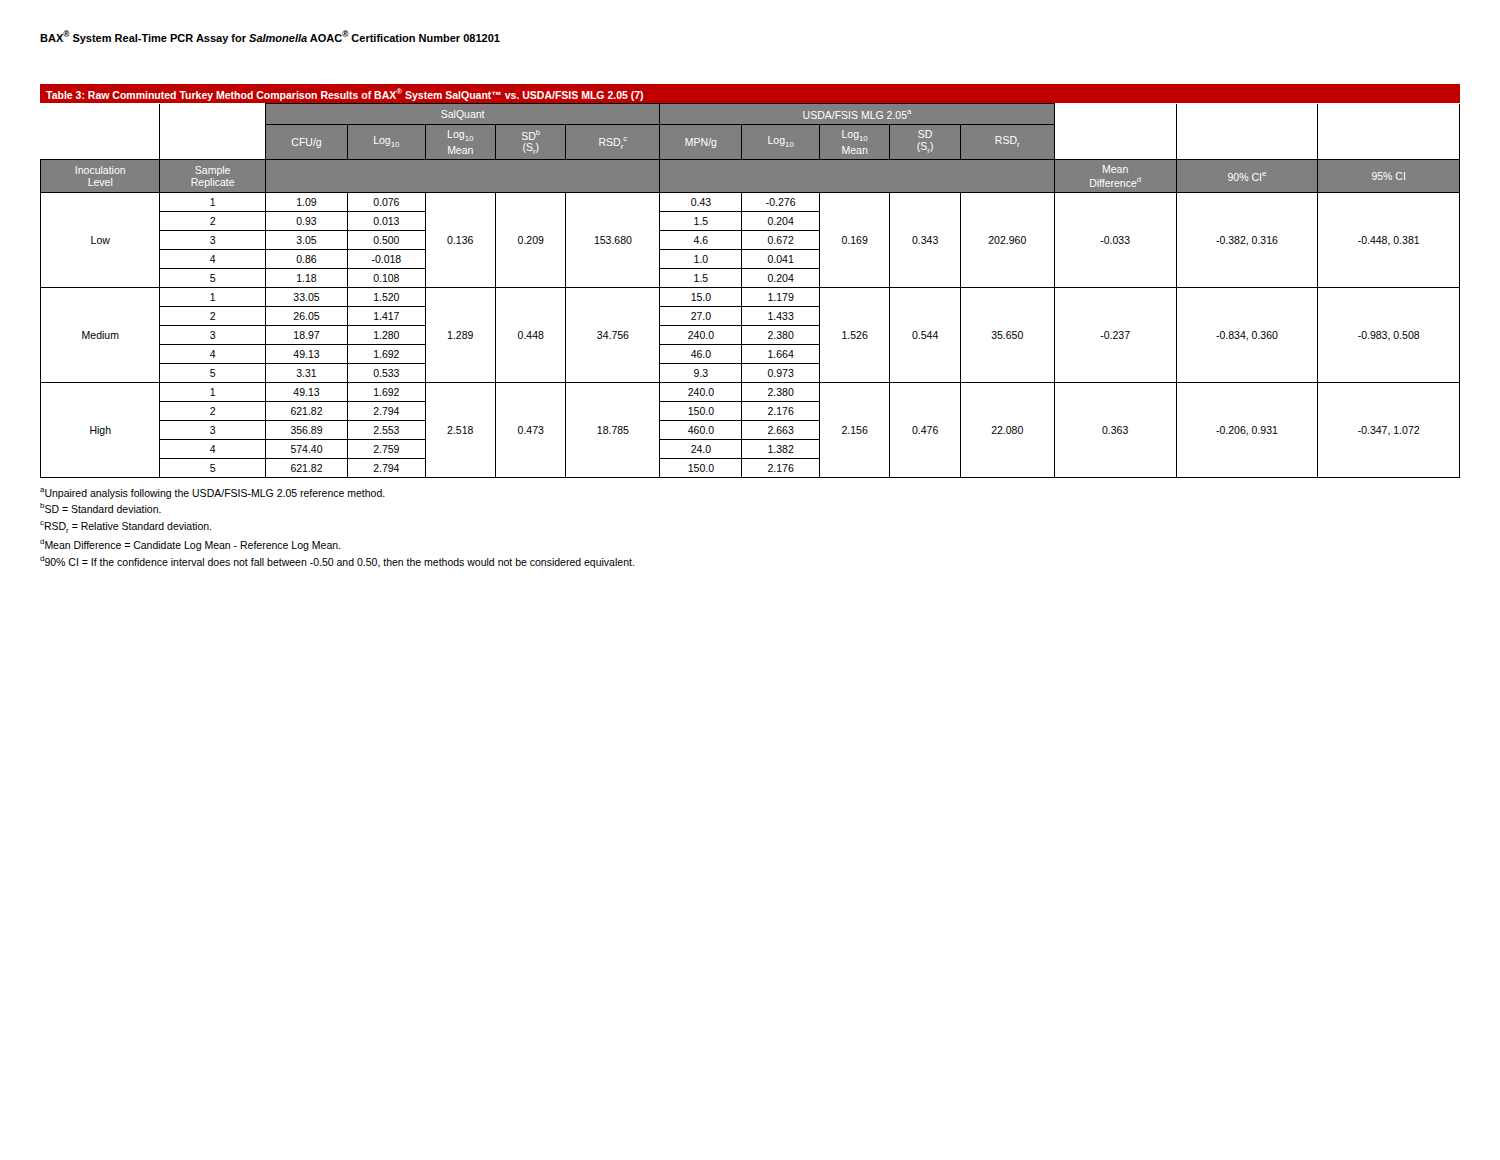BAX® System Real-Time PCR Assay for Salmonella AOAC® Certification Number 081201
Table 3: Raw Comminuted Turkey Method Comparison Results of BAX ® System SalQuant™ vs. USDA/FSIS MLG 2.05 (7)
| | | SalQuant | USDA/FSIS MLG 2.05 a | | | |
| --- | --- | --- | --- | --- | --- | --- |
| CFU/g | Log 10 | Log 10 Mean | SD b (S r ) | RSD r c | MPN/g | Log 10 | Log 10 Mean | SD (S r ) | RSD r |
| Inoculation Level | Sample Replicate | | | Mean Difference d | 90% CI e | 95% CI |
| Low | 1 | 1.09 | 0.076 | 0.136 | 0.209 | 153.680 | 0.43 | -0.276 | 0.169 | 0.343 | 202.960 | -0.033 | -0.382, 0.316 | -0.448, 0.381 |
| 2 | 0.93 | 0.013 | 1.5 | 0.204 |
| 3 | 3.05 | 0.500 | 4.6 | 0.672 |
| 4 | 0.86 | -0.018 | 1.0 | 0.041 |
| 5 | 1.18 | 0.108 | 1.5 | 0.204 |
| Medium | 1 | 33.05 | 1.520 | 1.289 | 0.448 | 34.756 | 15.0 | 1.179 | 1.526 | 0.544 | 35.650 | -0.237 | -0.834, 0.360 | -0.983, 0.508 |
| 2 | 26.05 | 1.417 | 27.0 | 1.433 |
| 3 | 18.97 | 1.280 | 240.0 | 2.380 |
| 4 | 49.13 | 1.692 | 46.0 | 1.664 |
| 5 | 3.31 | 0.533 | 9.3 | 0.973 |
| High | 1 | 49.13 | 1.692 | 2.518 | 0.473 | 18.785 | 240.0 | 2.380 | 2.156 | 0.476 | 22.080 | 0.363 | -0.206, 0.931 | -0.347, 1.072 |
| 2 | 621.82 | 2.794 | 150.0 | 2.176 |
| 3 | 356.89 | 2.553 | 460.0 | 2.663 |
| 4 | 574.40 | 2.759 | 24.0 | 1.382 |
| 5 | 621.82 | 2.794 | 150.0 | 2.176 |
aUnpaired analysis following the USDA/FSIS-MLG 2.05 reference method.
bSD = Standard deviation.
cRSDr = Relative Standard deviation.
dMean Difference = Candidate Log Mean - Reference Log Mean.
d90% CI = If the confidence interval does not fall between -0.50 and 0.50, then the methods would not be considered equivalent.